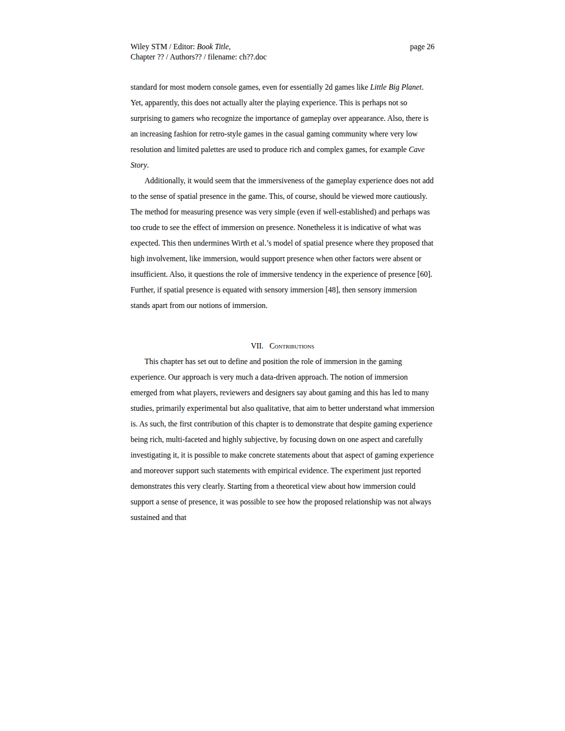Wiley STM / Editor: Book Title,
Chapter ?? / Authors?? / filename: ch??.doc
page 26
standard for most modern console games, even for essentially 2d games like Little Big Planet. Yet, apparently, this does not actually alter the playing experience. This is perhaps not so surprising to gamers who recognize the importance of gameplay over appearance. Also, there is an increasing fashion for retro-style games in the casual gaming community where very low resolution and limited palettes are used to produce rich and complex games, for example Cave Story.
Additionally, it would seem that the immersiveness of the gameplay experience does not add to the sense of spatial presence in the game. This, of course, should be viewed more cautiously. The method for measuring presence was very simple (even if well-established) and perhaps was too crude to see the effect of immersion on presence. Nonetheless it is indicative of what was expected. This then undermines Wirth et al.’s model of spatial presence where they proposed that high involvement, like immersion, would support presence when other factors were absent or insufficient. Also, it questions the role of immersive tendency in the experience of presence [60]. Further, if spatial presence is equated with sensory immersion [48], then sensory immersion stands apart from our notions of immersion.
VII. Contributions
This chapter has set out to define and position the role of immersion in the gaming experience. Our approach is very much a data-driven approach. The notion of immersion emerged from what players, reviewers and designers say about gaming and this has led to many studies, primarily experimental but also qualitative, that aim to better understand what immersion is. As such, the first contribution of this chapter is to demonstrate that despite gaming experience being rich, multi-faceted and highly subjective, by focusing down on one aspect and carefully investigating it, it is possible to make concrete statements about that aspect of gaming experience and moreover support such statements with empirical evidence. The experiment just reported demonstrates this very clearly. Starting from a theoretical view about how immersion could support a sense of presence, it was possible to see how the proposed relationship was not always sustained and that